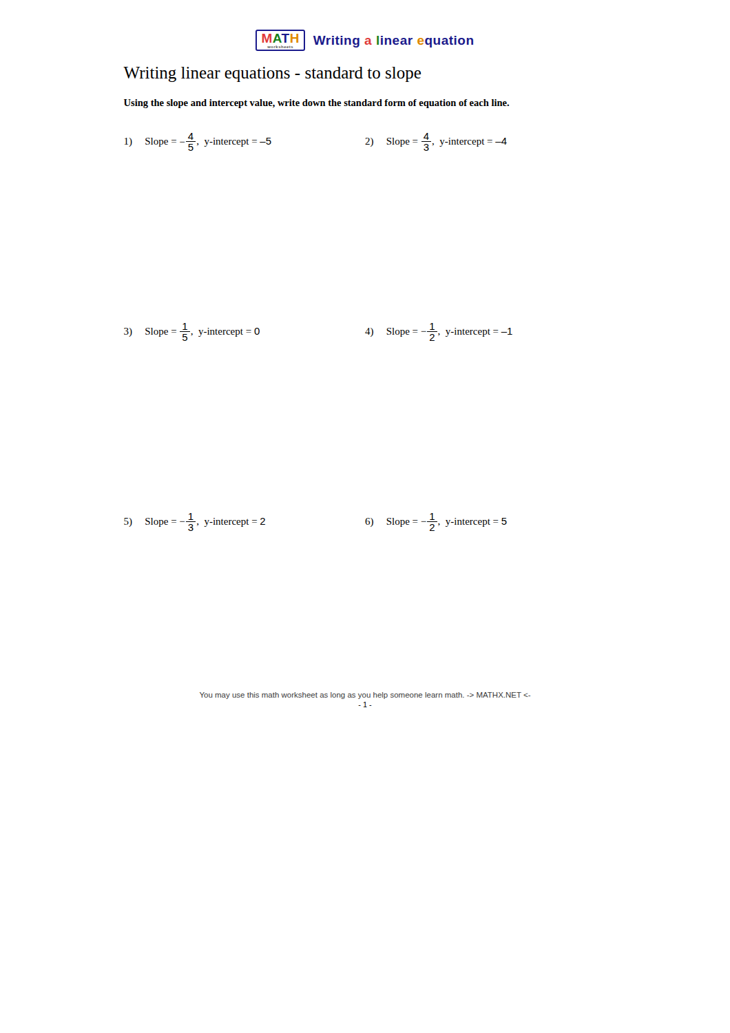MATH worksheets Writing a linear equation
Writing linear equations - standard to slope
Using the slope and intercept value, write down the standard form of equation of each line.
1) Slope = −45, y-intercept = –5
2) Slope = 43, y-intercept = –4
3) Slope = 15, y-intercept = 0
4) Slope = −12, y-intercept = –1
5) Slope = −13, y-intercept = 2
6) Slope = −12, y-intercept = 5
You may use this math worksheet as long as you help someone learn math. -> MATHX.NET <-
- 1 -